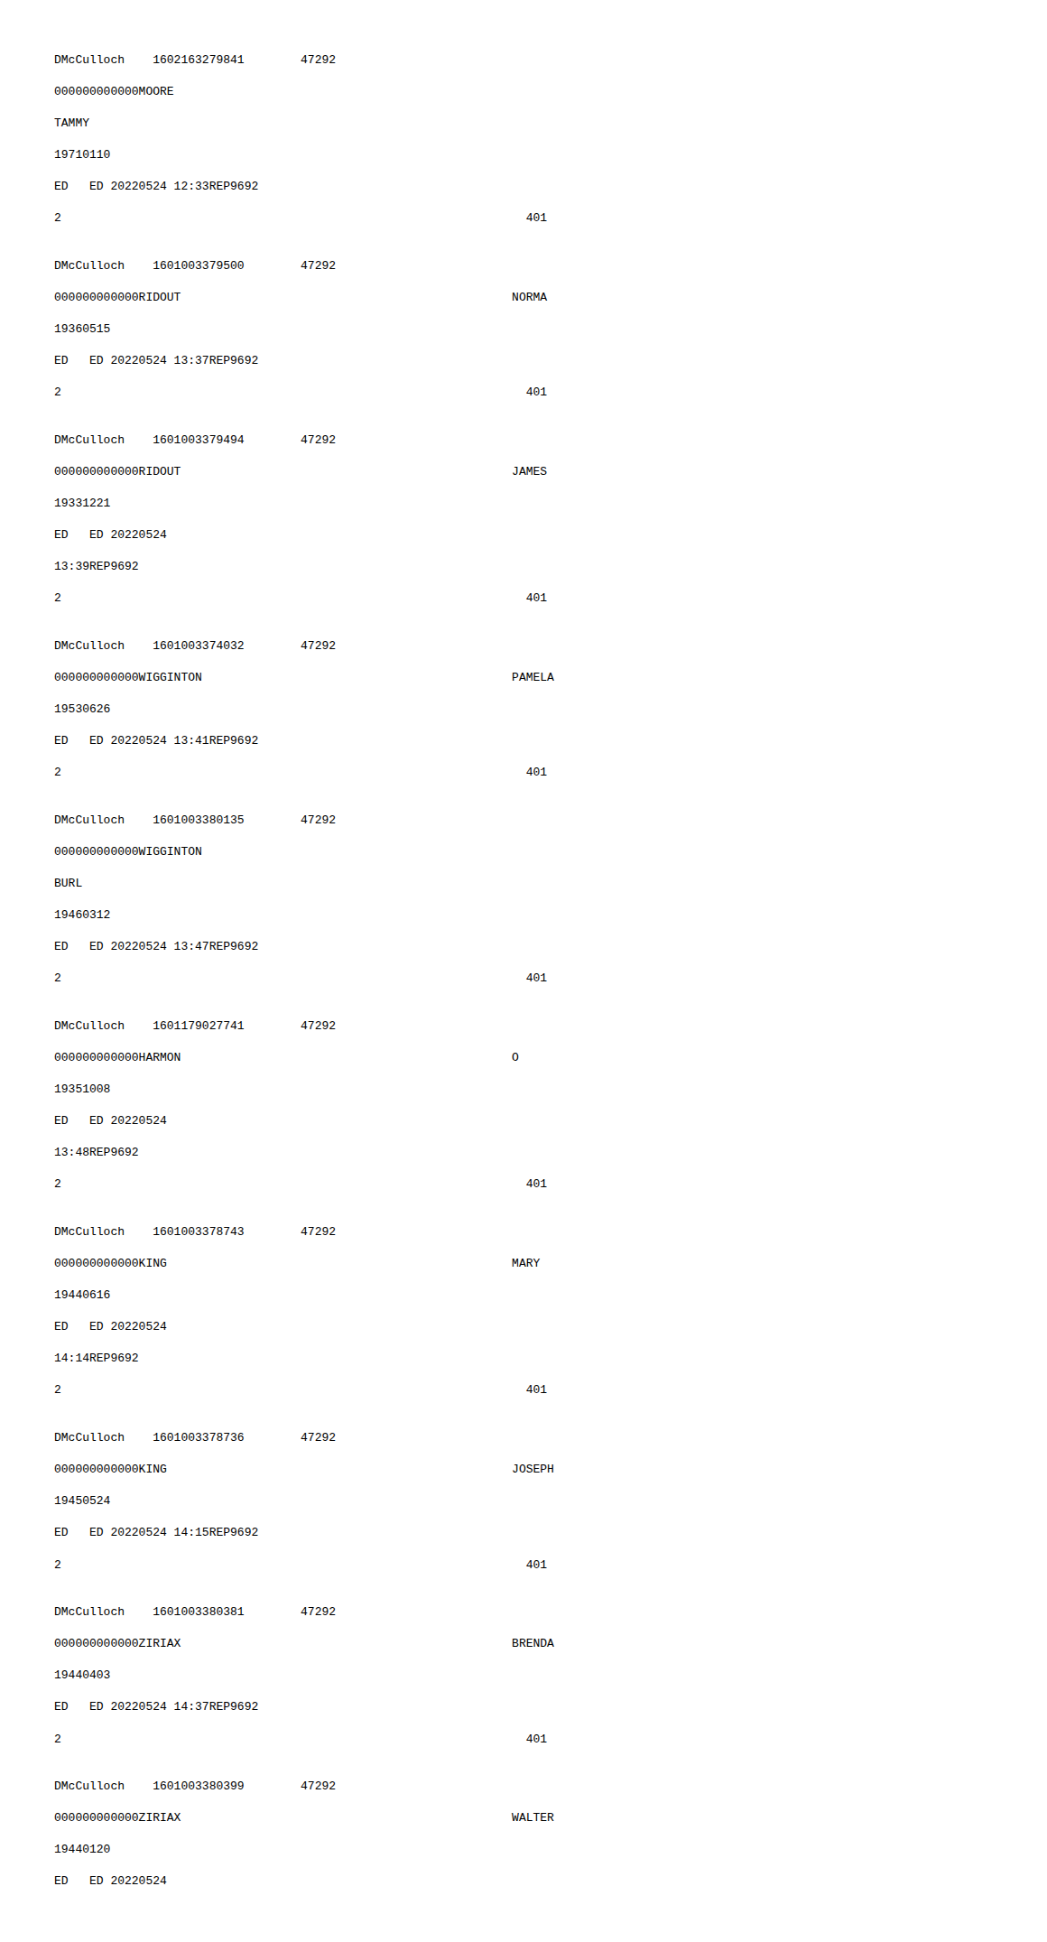DMcCulloch 1602163279841 47292 000000000000MOORE TAMMY 19710110 ED ED 20220524 12:33REP9692 2 401
DMcCulloch 1601003379500 47292 000000000000RIDOUT NORMA 19360515 ED ED 20220524 13:37REP9692 2 401
DMcCulloch 1601003379494 47292 000000000000RIDOUT JAMES 19331221 ED ED 20220524 13:39REP9692 2 401
DMcCulloch 1601003374032 47292 000000000000WIGGINTON PAMELA 19530626 ED ED 20220524 13:41REP9692 2 401
DMcCulloch 1601003380135 47292 000000000000WIGGINTON BURL 19460312 ED ED 20220524 13:47REP9692 2 401
DMcCulloch 1601179027741 47292 000000000000HARMON O 19351008 ED ED 20220524 13:48REP9692 2 401
DMcCulloch 1601003378743 47292 000000000000KING MARY 19440616 ED ED 20220524 14:14REP9692 2 401
DMcCulloch 1601003378736 47292 000000000000KING JOSEPH 19450524 ED ED 20220524 14:15REP9692 2 401
DMcCulloch 1601003380381 47292 000000000000ZIRIAX BRENDA 19440403 ED ED 20220524 14:37REP9692 2 401
DMcCulloch 1601003380399 47292 000000000000ZIRIAX WALTER 19440120 ED ED 20220524